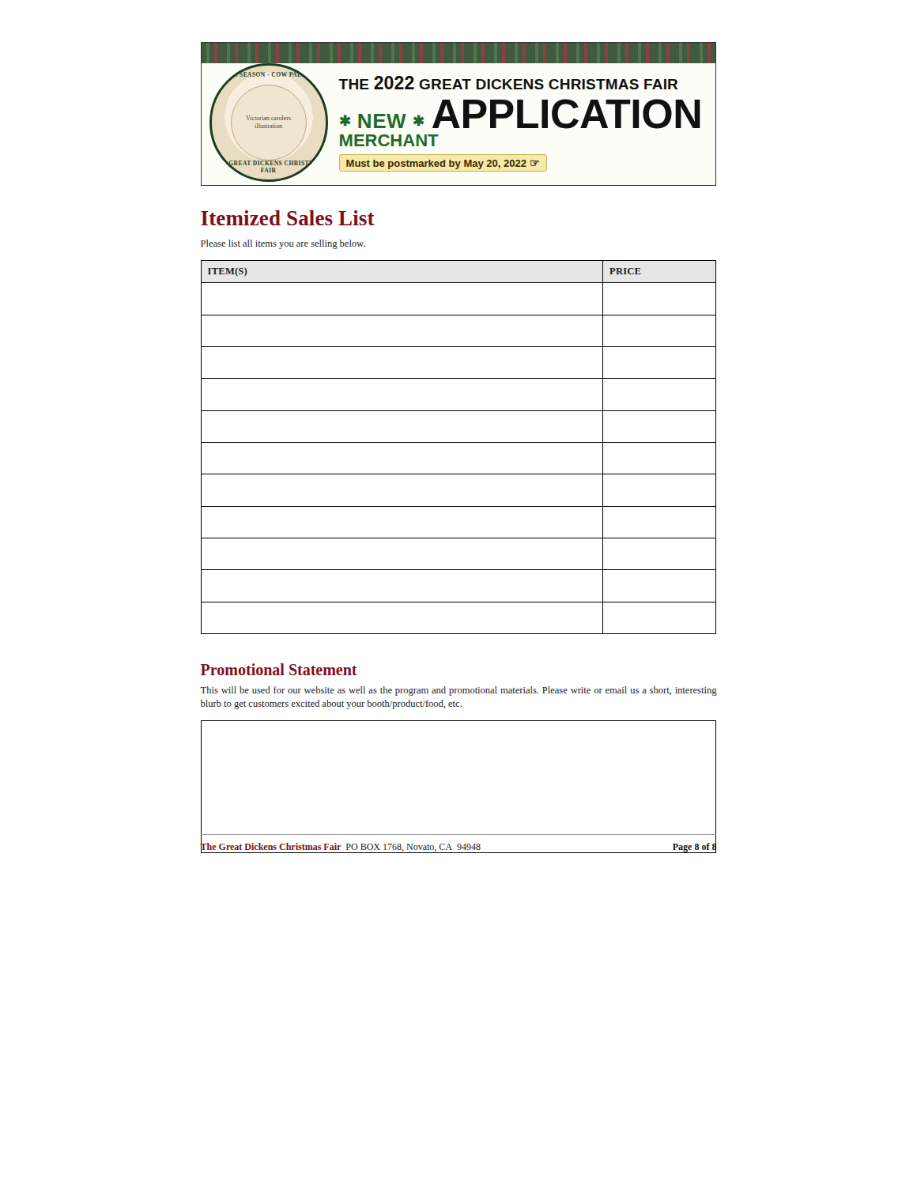38th Season · Cow Palace
2022 Great Dickens Christmas Fair
Victorian carolers illustration
THE 2022 GREAT DICKENS CHRISTMAS FAIR
✱ NEW ✱ APPLICATION
MERCHANT
Must be postmarked by May 20, 2022 ☞
Itemized Sales List
Please list all items you are selling below.
| ITEM(S) | PRICE |
| --- | --- |
Promotional Statement
This will be used for our website as well as the program and promotional materials. Please write or email us a short, interesting blurb to get customers excited about your booth/product/food, etc.
The Great Dickens Christmas Fair PO BOX 1768, Novato, CA 94948
Page 8 of 8